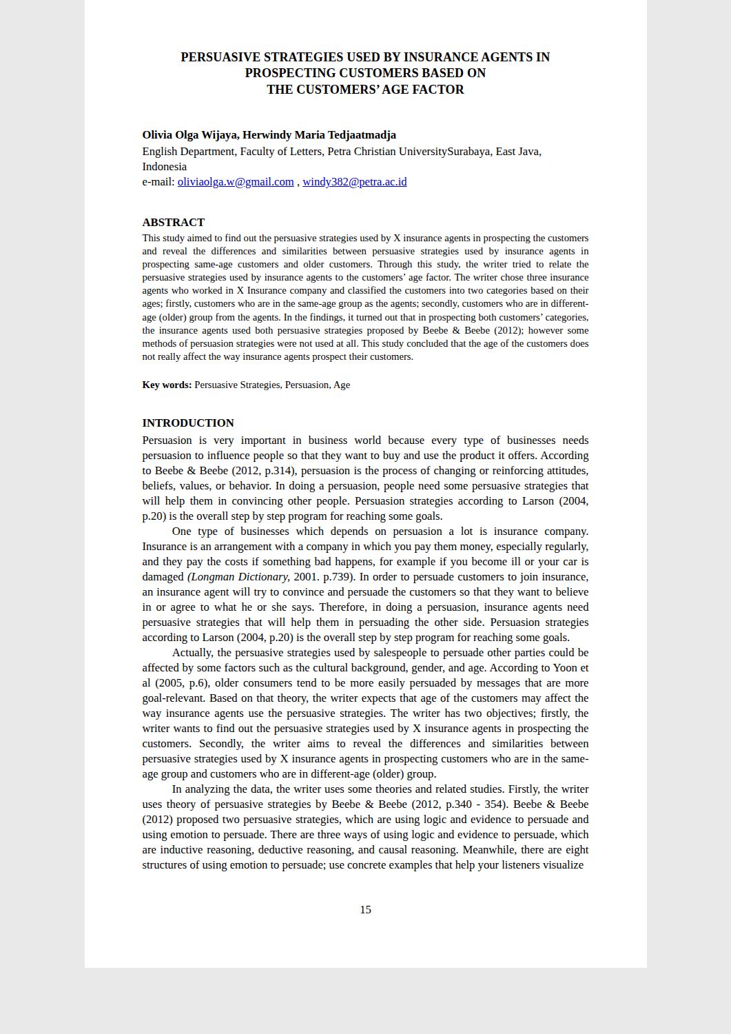Persuasive Strategies Used by Insurance Agents in
Prospecting Customers Based on
the Customers’ Age Factor
Olivia Olga Wijaya, Herwindy Maria Tedjaatmadja
English Department, Faculty of Letters, Petra Christian UniversitySurabaya, East Java, Indonesia
e-mail: oliviaolga.w@gmail.com , windy382@petra.ac.id
Abstract
This study aimed to find out the persuasive strategies used by X insurance agents in prospecting the customers and reveal the differences and similarities between persuasive strategies used by insurance agents in prospecting same-age customers and older customers. Through this study, the writer tried to relate the persuasive strategies used by insurance agents to the customers’ age factor. The writer chose three insurance agents who worked in X Insurance company and classified the customers into two categories based on their ages; firstly, customers who are in the same-age group as the agents; secondly, customers who are in different-age (older) group from the agents. In the findings, it turned out that in prospecting both customers’ categories, the insurance agents used both persuasive strategies proposed by Beebe & Beebe (2012); however some methods of persuasion strategies were not used at all. This study concluded that the age of the customers does not really affect the way insurance agents prospect their customers.
Key words: Persuasive Strategies, Persuasion, Age
Introduction
Persuasion is very important in business world because every type of businesses needs persuasion to influence people so that they want to buy and use the product it offers. According to Beebe & Beebe (2012, p.314), persuasion is the process of changing or reinforcing attitudes, beliefs, values, or behavior. In doing a persuasion, people need some persuasive strategies that will help them in convincing other people. Persuasion strategies according to Larson (2004, p.20) is the overall step by step program for reaching some goals.
One type of businesses which depends on persuasion a lot is insurance company. Insurance is an arrangement with a company in which you pay them money, especially regularly, and they pay the costs if something bad happens, for example if you become ill or your car is damaged (Longman Dictionary, 2001. p.739). In order to persuade customers to join insurance, an insurance agent will try to convince and persuade the customers so that they want to believe in or agree to what he or she says. Therefore, in doing a persuasion, insurance agents need persuasive strategies that will help them in persuading the other side. Persuasion strategies according to Larson (2004, p.20) is the overall step by step program for reaching some goals.
Actually, the persuasive strategies used by salespeople to persuade other parties could be affected by some factors such as the cultural background, gender, and age. According to Yoon et al (2005, p.6), older consumers tend to be more easily persuaded by messages that are more goal-relevant. Based on that theory, the writer expects that age of the customers may affect the way insurance agents use the persuasive strategies. The writer has two objectives; firstly, the writer wants to find out the persuasive strategies used by X insurance agents in prospecting the customers. Secondly, the writer aims to reveal the differences and similarities between persuasive strategies used by X insurance agents in prospecting customers who are in the same-age group and customers who are in different-age (older) group.
In analyzing the data, the writer uses some theories and related studies. Firstly, the writer uses theory of persuasive strategies by Beebe & Beebe (2012, p.340 - 354). Beebe & Beebe (2012) proposed two persuasive strategies, which are using logic and evidence to persuade and using emotion to persuade. There are three ways of using logic and evidence to persuade, which are inductive reasoning, deductive reasoning, and causal reasoning. Meanwhile, there are eight structures of using emotion to persuade; use concrete examples that help your listeners visualize
15